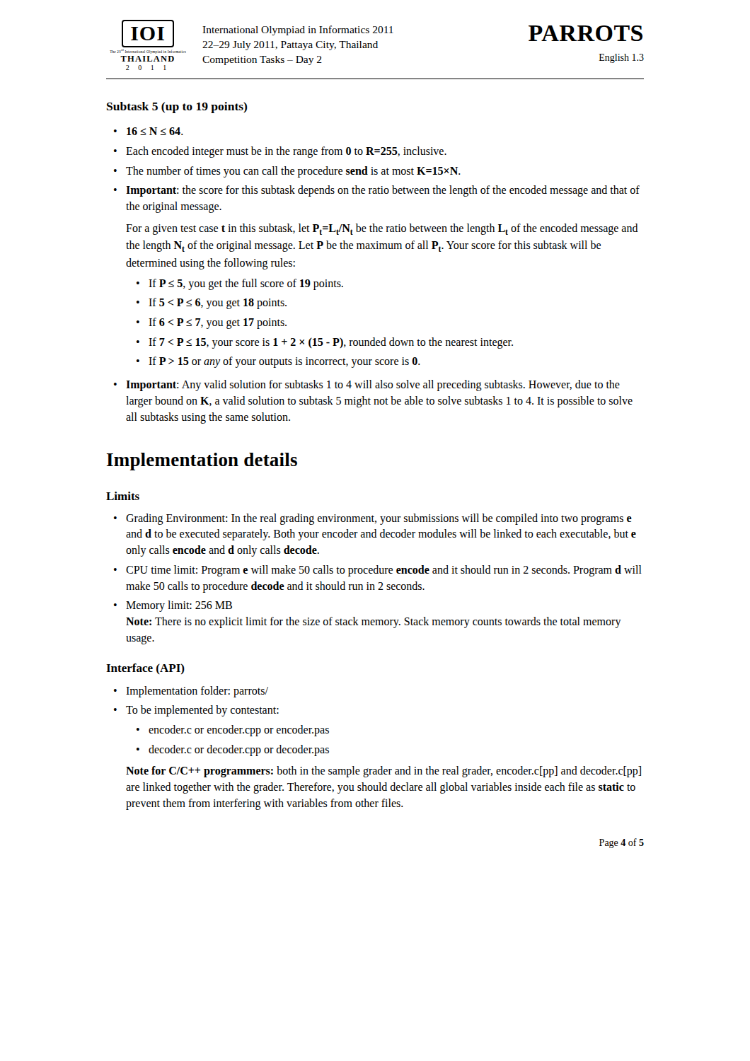IOI The 23rd International Olympiad in Informatics THAILAND 2 0 1 1
International Olympiad in Informatics 2011
22–29 July 2011, Pattaya City, Thailand
Competition Tasks – Day 2
PARROTS
English 1.3
Subtask 5 (up to 19 points)
16 ≤ N ≤ 64.
Each encoded integer must be in the range from 0 to R=255, inclusive.
The number of times you can call the procedure send is at most K=15×N.
Important: the score for this subtask depends on the ratio between the length of the encoded message and that of the original message.
For a given test case t in this subtask, let Pt=Lt/Nt be the ratio between the length Lt of the encoded message and the length Nt of the original message. Let P be the maximum of all Pt. Your score for this subtask will be determined using the following rules:
If P ≤ 5, you get the full score of 19 points.
If 5 < P ≤ 6, you get 18 points.
If 6 < P ≤ 7, you get 17 points.
If 7 < P ≤ 15, your score is 1 + 2 × (15 - P), rounded down to the nearest integer.
If P > 15 or any of your outputs is incorrect, your score is 0.
Important: Any valid solution for subtasks 1 to 4 will also solve all preceding subtasks. However, due to the larger bound on K, a valid solution to subtask 5 might not be able to solve subtasks 1 to 4. It is possible to solve all subtasks using the same solution.
Implementation details
Limits
Grading Environment: In the real grading environment, your submissions will be compiled into two programs e and d to be executed separately. Both your encoder and decoder modules will be linked to each executable, but e only calls encode and d only calls decode.
CPU time limit: Program e will make 50 calls to procedure encode and it should run in 2 seconds. Program d will make 50 calls to procedure decode and it should run in 2 seconds.
Memory limit: 256 MB
Note: There is no explicit limit for the size of stack memory. Stack memory counts towards the total memory usage.
Interface (API)
Implementation folder: parrots/
To be implemented by contestant:
encoder.c or encoder.cpp or encoder.pas
decoder.c or decoder.cpp or decoder.pas
Note for C/C++ programmers: both in the sample grader and in the real grader, encoder.c[pp] and decoder.c[pp] are linked together with the grader. Therefore, you should declare all global variables inside each file as static to prevent them from interfering with variables from other files.
Page 4 of 5